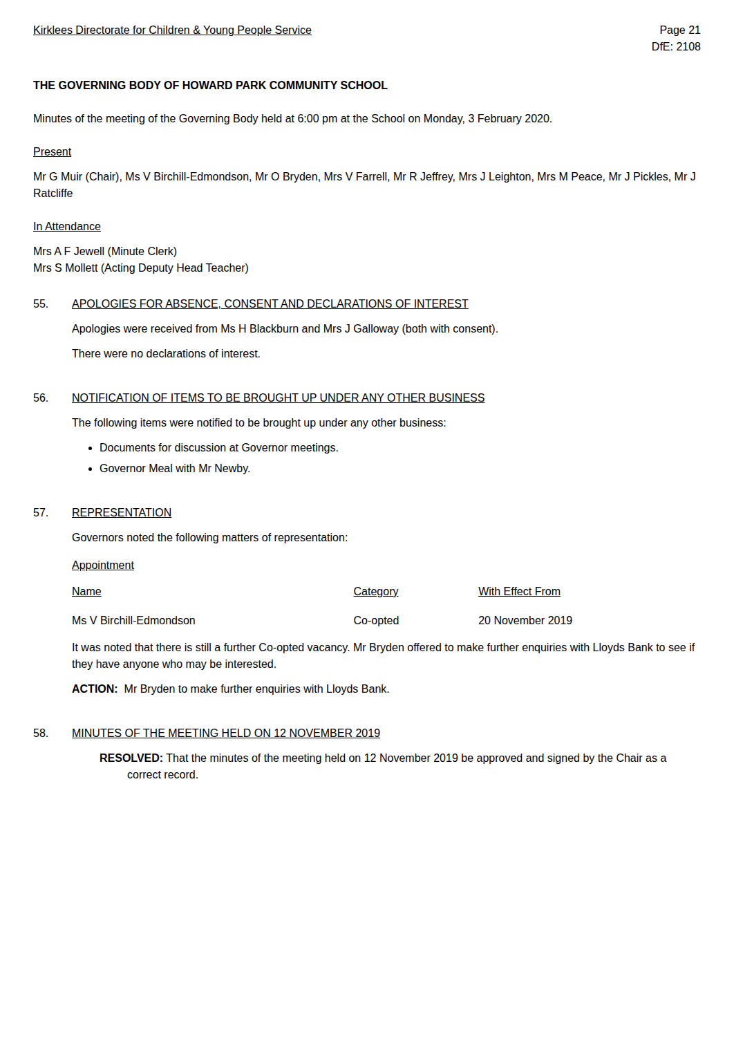Kirklees Directorate for Children & Young People Service
Page 21
DfE: 2108
The Governing Body of Howard Park Community School
Minutes of the meeting of the Governing Body held at 6:00 pm at the School on Monday, 3 February 2020.
Present
Mr G Muir (Chair), Ms V Birchill-Edmondson, Mr O Bryden, Mrs V Farrell, Mr R Jeffrey, Mrs J Leighton, Mrs M Peace, Mr J Pickles, Mr J Ratcliffe
In Attendance
Mrs A F Jewell (Minute Clerk)
Mrs S Mollett (Acting Deputy Head Teacher)
55.
Apologies for Absence, Consent and Declarations of Interest
Apologies were received from Ms H Blackburn and Mrs J Galloway (both with consent).
There were no declarations of interest.
56.
Notification of Items to be Brought Up Under Any Other Business
The following items were notified to be brought up under any other business:
Documents for discussion at Governor meetings.
Governor Meal with Mr Newby.
57.
Representation
Governors noted the following matters of representation:
Appointment
| Name | Category | With Effect From |
| --- | --- | --- |
| Ms V Birchill-Edmondson | Co-opted | 20 November 2019 |
It was noted that there is still a further Co-opted vacancy. Mr Bryden offered to make further enquiries with Lloyds Bank to see if they have anyone who may be interested.
ACTION: Mr Bryden to make further enquiries with Lloyds Bank.
58.
Minutes of the Meeting Held on 12 November 2019
RESOLVED: That the minutes of the meeting held on 12 November 2019 be approved and signed by the Chair as a correct record.